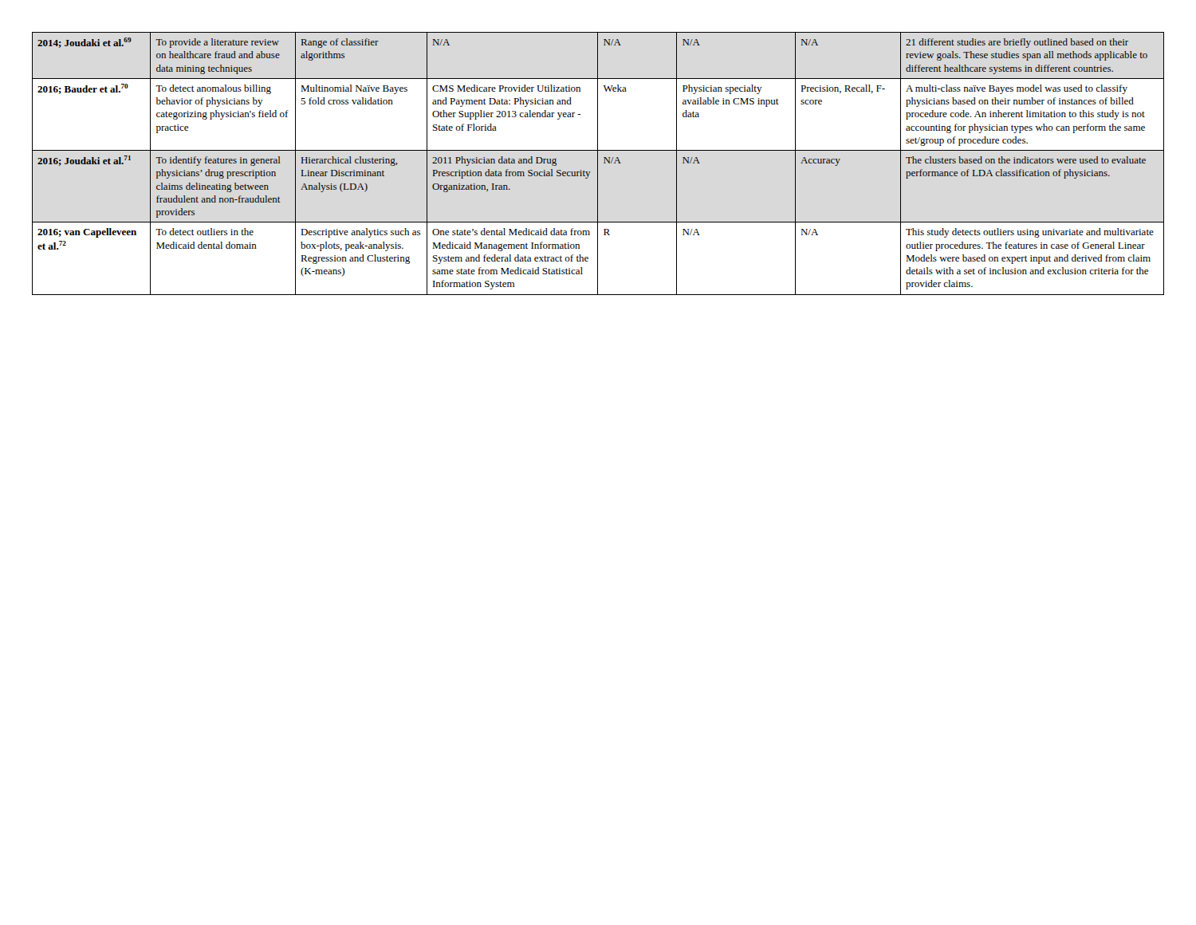| 2014; Joudaki et al. 69 | To provide a literature review on healthcare fraud and abuse data mining techniques | Range of classifier algorithms | N/A | N/A | N/A | N/A | 21 different studies are briefly outlined based on their review goals. These studies span all methods applicable to different healthcare systems in different countries. |
| 2016; Bauder et al. 70 | To detect anomalous billing behavior of physicians by categorizing physician's field of practice | Multinomial Naïve Bayes 5 fold cross validation | CMS Medicare Provider Utilization and Payment Data: Physician and Other Supplier 2013 calendar year - State of Florida | Weka | Physician specialty available in CMS input data | Precision, Recall, F-score | A multi-class naïve Bayes model was used to classify physicians based on their number of instances of billed procedure code. An inherent limitation to this study is not accounting for physician types who can perform the same set/group of procedure codes. |
| 2016; Joudaki et al. 71 | To identify features in general physicians’ drug prescription claims delineating between fraudulent and non-fraudulent providers | Hierarchical clustering, Linear Discriminant Analysis (LDA) | 2011 Physician data and Drug Prescription data from Social Security Organization, Iran. | N/A | N/A | Accuracy | The clusters based on the indicators were used to evaluate performance of LDA classification of physicians. |
| 2016; van Capelleveen et al. 72 | To detect outliers in the Medicaid dental domain | Descriptive analytics such as box-plots, peak-analysis. Regression and Clustering (K-means) | One state’s dental Medicaid data from Medicaid Management Information System and federal data extract of the same state from Medicaid Statistical Information System | R | N/A | N/A | This study detects outliers using univariate and multivariate outlier procedures. The features in case of General Linear Models were based on expert input and derived from claim details with a set of inclusion and exclusion criteria for the provider claims. |